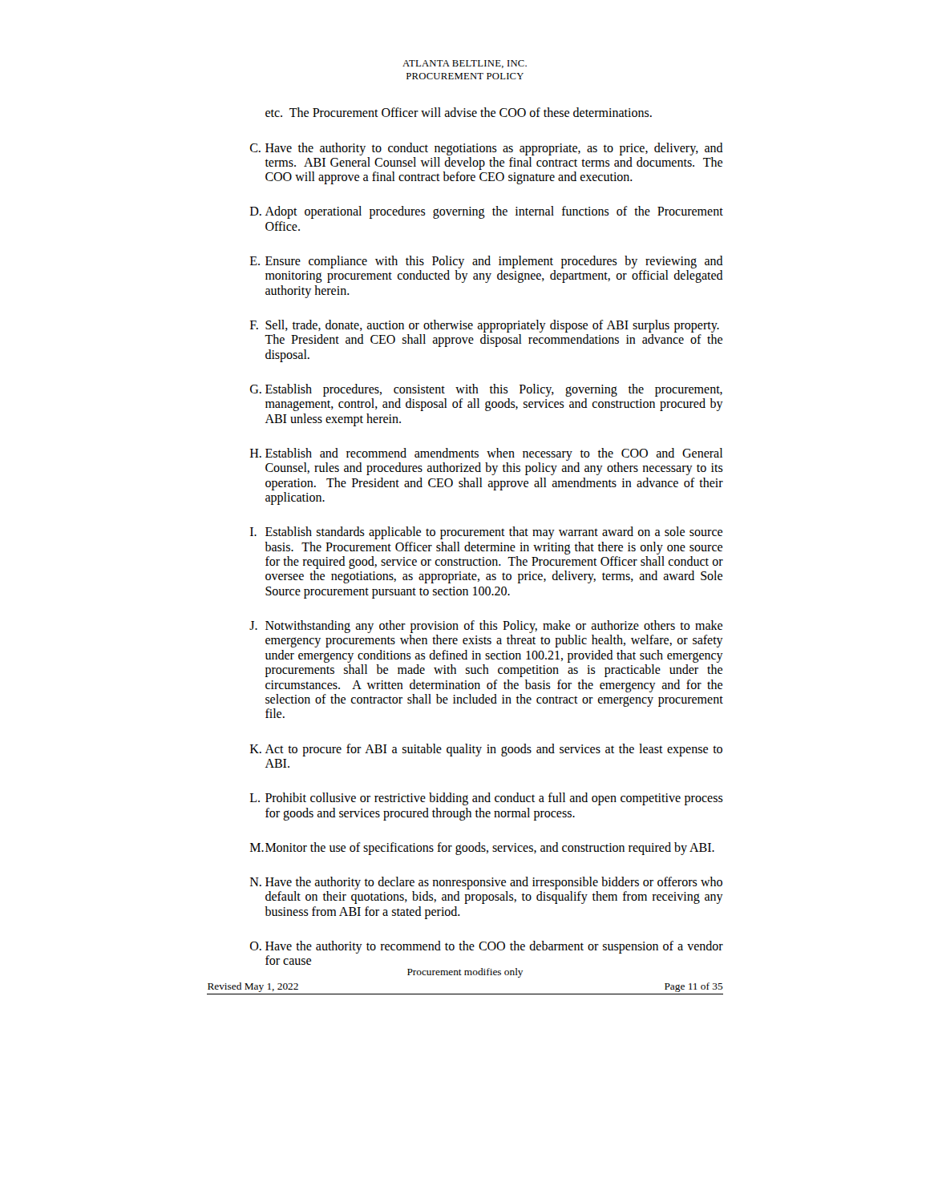ATLANTA BELTLINE, INC.
PROCUREMENT POLICY
etc. The Procurement Officer will advise the COO of these determinations.
C.
Have the authority to conduct negotiations as appropriate, as to price, delivery, and terms. ABI General Counsel will develop the final contract terms and documents. The COO will approve a final contract before CEO signature and execution.
D.
Adopt operational procedures governing the internal functions of the Procurement Office.
E.
Ensure compliance with this Policy and implement procedures by reviewing and monitoring procurement conducted by any designee, department, or official delegated authority herein.
F.
Sell, trade, donate, auction or otherwise appropriately dispose of ABI surplus property. The President and CEO shall approve disposal recommendations in advance of the disposal.
G.
Establish procedures, consistent with this Policy, governing the procurement, management, control, and disposal of all goods, services and construction procured by ABI unless exempt herein.
H.
Establish and recommend amendments when necessary to the COO and General Counsel, rules and procedures authorized by this policy and any others necessary to its operation. The President and CEO shall approve all amendments in advance of their application.
I.
Establish standards applicable to procurement that may warrant award on a sole source basis. The Procurement Officer shall determine in writing that there is only one source for the required good, service or construction. The Procurement Officer shall conduct or oversee the negotiations, as appropriate, as to price, delivery, terms, and award Sole Source procurement pursuant to section 100.20.
J.
Notwithstanding any other provision of this Policy, make or authorize others to make emergency procurements when there exists a threat to public health, welfare, or safety under emergency conditions as defined in section 100.21, provided that such emergency procurements shall be made with such competition as is practicable under the circumstances. A written determination of the basis for the emergency and for the selection of the contractor shall be included in the contract or emergency procurement file.
K.
Act to procure for ABI a suitable quality in goods and services at the least expense to ABI.
L.
Prohibit collusive or restrictive bidding and conduct a full and open competitive process for goods and services procured through the normal process.
M.
Monitor the use of specifications for goods, services, and construction required by ABI.
N.
Have the authority to declare as nonresponsive and irresponsible bidders or offerors who default on their quotations, bids, and proposals, to disqualify them from receiving any business from ABI for a stated period.
O.
Have the authority to recommend to the COO the debarment or suspension of a vendor for cause
Procurement modifies only
Revised May 1, 2022 Page 11 of 35